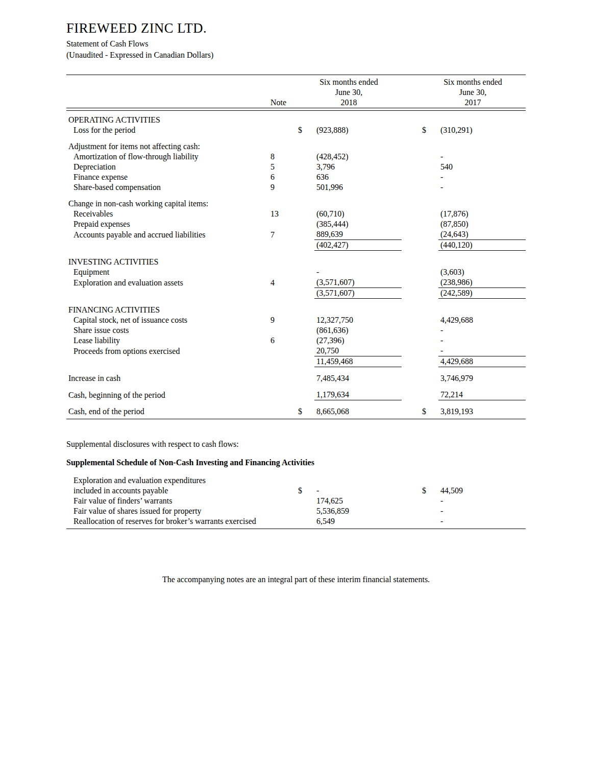FIREWEED ZINC LTD.
Statement of Cash Flows
(Unaudited - Expressed in Canadian Dollars)
| | | Six months ended | | Six months ended |
| | | June 30, | | June 30, |
| | Note | 2018 | | 2017 |
| OPERATING ACTIVITIES | | | | | | |
| Loss for the period | | $ | (923,888) | | $ | (310,291) |
| Adjustment for items not affecting cash: | | | | | | |
| Amortization of flow-through liability | 8 | | (428,452) | | | - |
| Depreciation | 5 | | 3,796 | | | 540 |
| Finance expense | 6 | | 636 | | | - |
| Share-based compensation | 9 | | 501,996 | | | - |
| Change in non-cash working capital items: | | | | | | |
| Receivables | 13 | | (60,710) | | | (17,876) |
| Prepaid expenses | | | (385,444) | | | (87,850) |
| Accounts payable and accrued liabilities | 7 | | 889,639 | | | (24,643) |
| | | | (402,427) | | | (440,120) |
| INVESTING ACTIVITIES | | | | | | |
| Equipment | | | - | | | (3,603) |
| Exploration and evaluation assets | 4 | | (3,571,607) | | | (238,986) |
| | | | (3,571,607) | | | (242,589) |
| FINANCING ACTIVITIES | | | | | | |
| Capital stock, net of issuance costs | 9 | | 12,327,750 | | | 4,429,688 |
| Share issue costs | | | (861,636) | | | - |
| Lease liability | 6 | | (27,396) | | | - |
| Proceeds from options exercised | | | 20,750 | | | - |
| | | | 11,459,468 | | | 4,429,688 |
| Increase in cash | | | 7,485,434 | | | 3,746,979 |
| Cash, beginning of the period | | | 1,179,634 | | | 72,214 |
| Cash, end of the period | | $ | 8,665,068 | | $ | 3,819,193 |
Supplemental disclosures with respect to cash flows:
Supplemental Schedule of Non-Cash Investing and Financing Activities
| Exploration and evaluation expenditures | | | | | | |
| included in accounts payable | | $ | - | | $ | 44,509 |
| Fair value of finders’ warrants | | | 174,625 | | | - |
| Fair value of shares issued for property | | | 5,536,859 | | | - |
| Reallocation of reserves for broker’s warrants exercised | | | 6,549 | | | - |
The accompanying notes are an integral part of these interim financial statements.